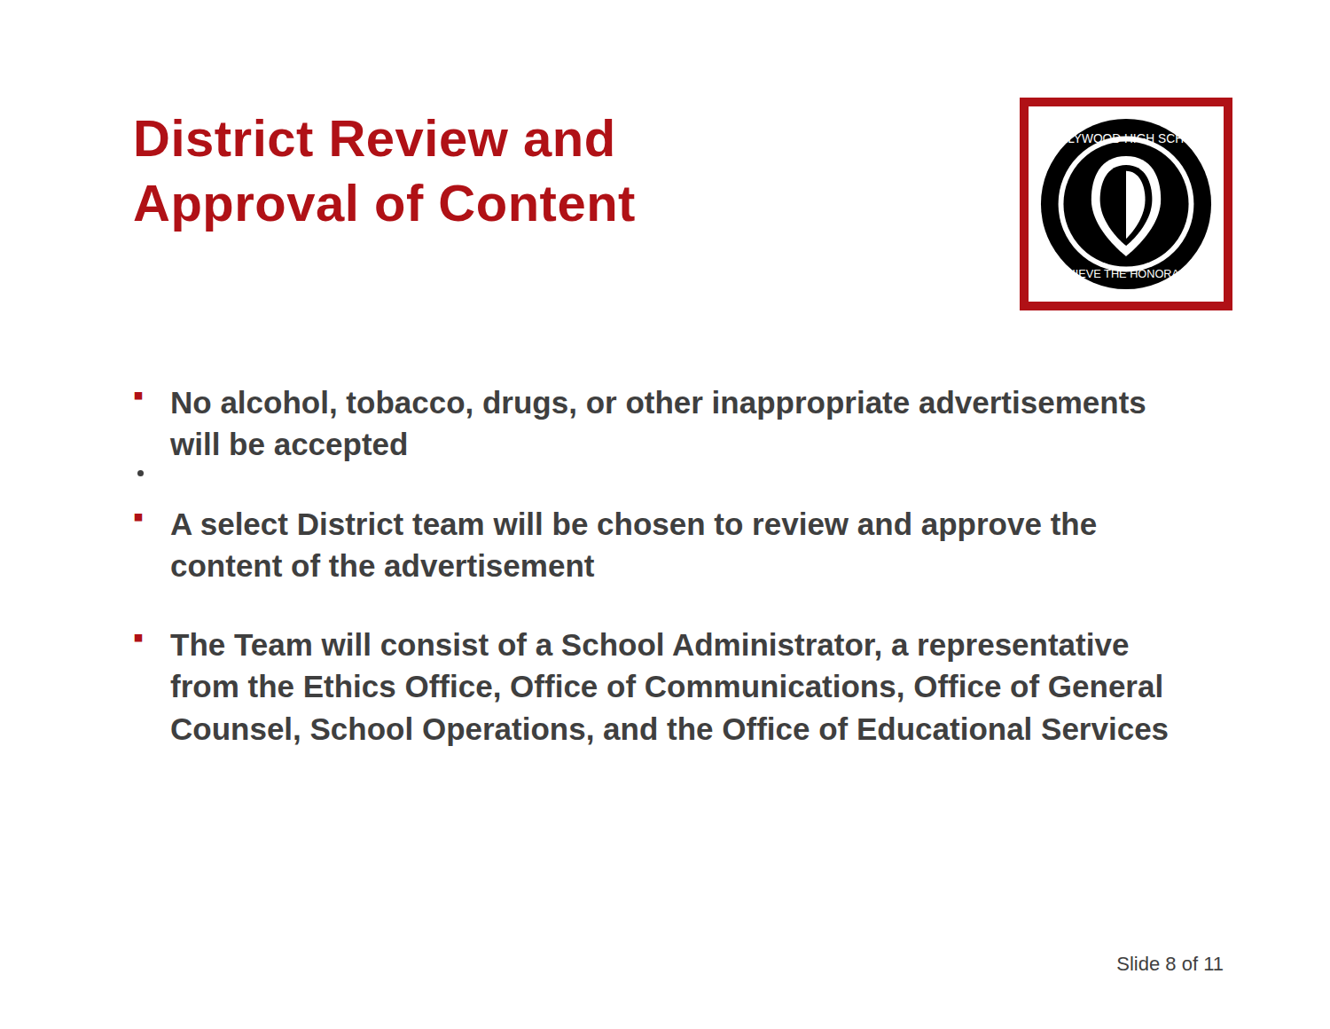District Review and
Approval of Content
No alcohol, tobacco, drugs, or other inappropriate advertisements will be accepted
A select District team will be chosen to review and approve the content of the advertisement
The Team will consist of a School Administrator, a representative from the Ethics Office, Office of Communications, Office of General Counsel, School Operations, and the Office of Educational Services
Slide 8 of 11